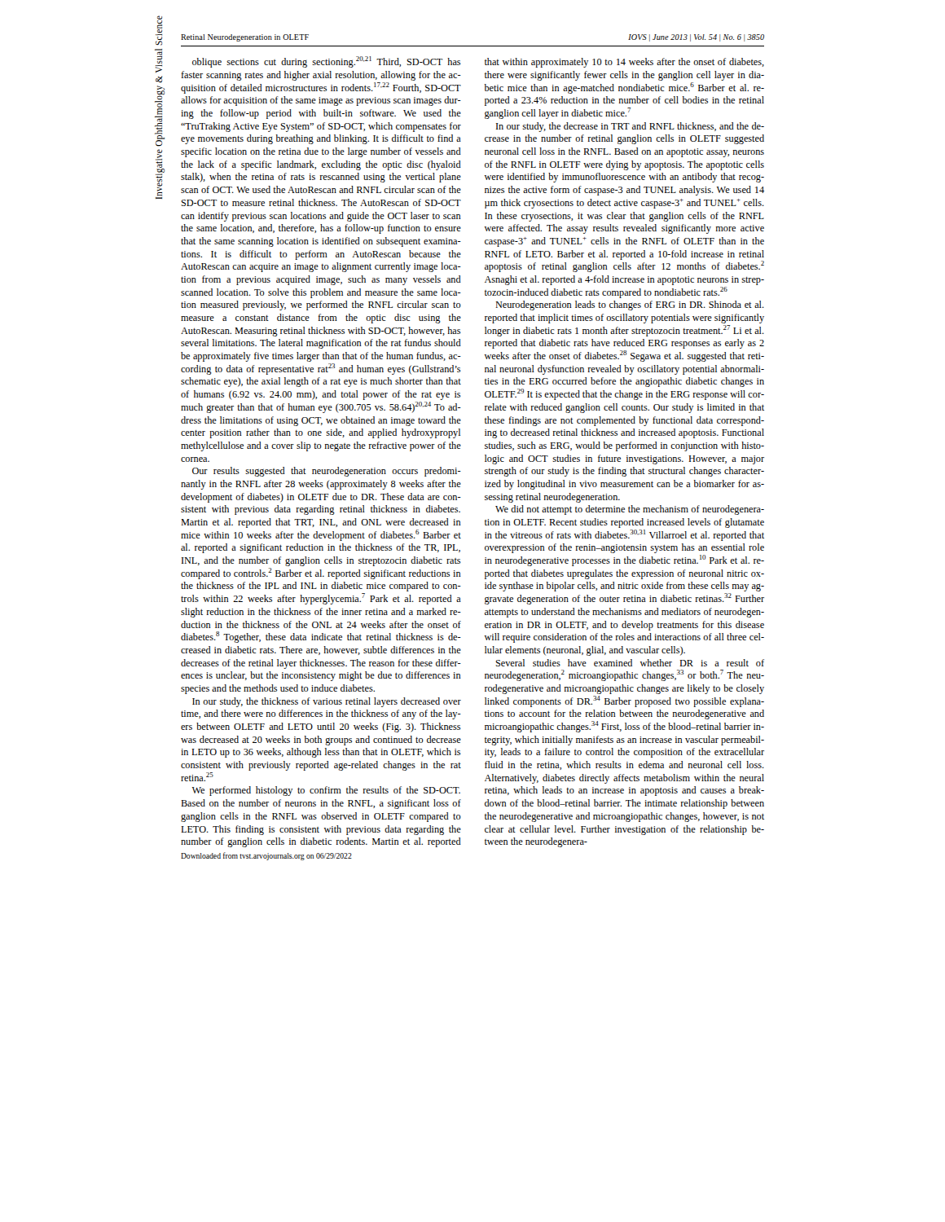Retinal Neurodegeneration in OLETF
IOVS | June 2013 | Vol. 54 | No. 6 | 3850
Investigative Ophthalmology & Visual Science
oblique sections cut during sectioning.20,21 Third, SD-OCT has faster scanning rates and higher axial resolution, allowing for the acquisition of detailed microstructures in rodents.17,22 Fourth, SD-OCT allows for acquisition of the same image as previous scan images during the follow-up period with built-in software. We used the “TruTraking Active Eye System” of SD-OCT, which compensates for eye movements during breathing and blinking. It is difficult to find a specific location on the retina due to the large number of vessels and the lack of a specific landmark, excluding the optic disc (hyaloid stalk), when the retina of rats is rescanned using the vertical plane scan of OCT. We used the AutoRescan and RNFL circular scan of the SD-OCT to measure retinal thickness. The AutoRescan of SD-OCT can identify previous scan locations and guide the OCT laser to scan the same location, and, therefore, has a follow-up function to ensure that the same scanning location is identified on subsequent examinations. It is difficult to perform an AutoRescan because the AutoRescan can acquire an image to alignment currently image location from a previous acquired image, such as many vessels and scanned location. To solve this problem and measure the same location measured previously, we performed the RNFL circular scan to measure a constant distance from the optic disc using the AutoRescan. Measuring retinal thickness with SD-OCT, however, has several limitations. The lateral magnification of the rat fundus should be approximately five times larger than that of the human fundus, according to data of representative rat23 and human eyes (Gullstrand’s schematic eye), the axial length of a rat eye is much shorter than that of humans (6.92 vs. 24.00 mm), and total power of the rat eye is much greater than that of human eye (300.705 vs. 58.64)20,24 To address the limitations of using OCT, we obtained an image toward the center position rather than to one side, and applied hydroxypropyl methylcellulose and a cover slip to negate the refractive power of the cornea.
Our results suggested that neurodegeneration occurs predominantly in the RNFL after 28 weeks (approximately 8 weeks after the development of diabetes) in OLETF due to DR. These data are consistent with previous data regarding retinal thickness in diabetes. Martin et al. reported that TRT, INL, and ONL were decreased in mice within 10 weeks after the development of diabetes.6 Barber et al. reported a significant reduction in the thickness of the TR, IPL, INL, and the number of ganglion cells in streptozocin diabetic rats compared to controls.2 Barber et al. reported significant reductions in the thickness of the IPL and INL in diabetic mice compared to controls within 22 weeks after hyperglycemia.7 Park et al. reported a slight reduction in the thickness of the inner retina and a marked reduction in the thickness of the ONL at 24 weeks after the onset of diabetes.8 Together, these data indicate that retinal thickness is decreased in diabetic rats. There are, however, subtle differences in the decreases of the retinal layer thicknesses. The reason for these differences is unclear, but the inconsistency might be due to differences in species and the methods used to induce diabetes.
In our study, the thickness of various retinal layers decreased over time, and there were no differences in the thickness of any of the layers between OLETF and LETO until 20 weeks (Fig. 3). Thickness was decreased at 20 weeks in both groups and continued to decrease in LETO up to 36 weeks, although less than that in OLETF, which is consistent with previously reported age-related changes in the rat retina.25
We performed histology to confirm the results of the SD-OCT. Based on the number of neurons in the RNFL, a significant loss of ganglion cells in the RNFL was observed in OLETF compared to LETO. This finding is consistent with previous data regarding the number of ganglion cells in diabetic rodents. Martin et al. reported that within approximately 10 to 14 weeks after the onset of diabetes, there were significantly fewer cells in the ganglion cell layer in diabetic mice than in age-matched nondiabetic mice.6 Barber et al. reported a 23.4% reduction in the number of cell bodies in the retinal ganglion cell layer in diabetic mice.7
In our study, the decrease in TRT and RNFL thickness, and the decrease in the number of retinal ganglion cells in OLETF suggested neuronal cell loss in the RNFL. Based on an apoptotic assay, neurons of the RNFL in OLETF were dying by apoptosis. The apoptotic cells were identified by immunofluorescence with an antibody that recognizes the active form of caspase-3 and TUNEL analysis. We used 14 µm thick cryosections to detect active caspase-3+ and TUNEL+ cells. In these cryosections, it was clear that ganglion cells of the RNFL were affected. The assay results revealed significantly more active caspase-3+ and TUNEL+ cells in the RNFL of OLETF than in the RNFL of LETO. Barber et al. reported a 10-fold increase in retinal apoptosis of retinal ganglion cells after 12 months of diabetes.2 Asnaghi et al. reported a 4-fold increase in apoptotic neurons in streptozocin-induced diabetic rats compared to nondiabetic rats.26
Neurodegeneration leads to changes of ERG in DR. Shinoda et al. reported that implicit times of oscillatory potentials were significantly longer in diabetic rats 1 month after streptozocin treatment.27 Li et al. reported that diabetic rats have reduced ERG responses as early as 2 weeks after the onset of diabetes.28 Segawa et al. suggested that retinal neuronal dysfunction revealed by oscillatory potential abnormalities in the ERG occurred before the angiopathic diabetic changes in OLETF.29 It is expected that the change in the ERG response will correlate with reduced ganglion cell counts. Our study is limited in that these findings are not complemented by functional data corresponding to decreased retinal thickness and increased apoptosis. Functional studies, such as ERG, would be performed in conjunction with histologic and OCT studies in future investigations. However, a major strength of our study is the finding that structural changes characterized by longitudinal in vivo measurement can be a biomarker for assessing retinal neurodegeneration.
We did not attempt to determine the mechanism of neurodegeneration in OLETF. Recent studies reported increased levels of glutamate in the vitreous of rats with diabetes.30,31 Villarroel et al. reported that overexpression of the renin–angiotensin system has an essential role in neurodegenerative processes in the diabetic retina.10 Park et al. reported that diabetes upregulates the expression of neuronal nitric oxide synthase in bipolar cells, and nitric oxide from these cells may aggravate degeneration of the outer retina in diabetic retinas.32 Further attempts to understand the mechanisms and mediators of neurodegeneration in DR in OLETF, and to develop treatments for this disease will require consideration of the roles and interactions of all three cellular elements (neuronal, glial, and vascular cells).
Several studies have examined whether DR is a result of neurodegeneration,2 microangiopathic changes,33 or both.7 The neurodegenerative and microangiopathic changes are likely to be closely linked components of DR.34 Barber proposed two possible explanations to account for the relation between the neurodegenerative and microangiopathic changes.34 First, loss of the blood–retinal barrier integrity, which initially manifests as an increase in vascular permeability, leads to a failure to control the composition of the extracellular fluid in the retina, which results in edema and neuronal cell loss. Alternatively, diabetes directly affects metabolism within the neural retina, which leads to an increase in apoptosis and causes a breakdown of the blood–retinal barrier. The intimate relationship between the neurodegenerative and microangiopathic changes, however, is not clear at cellular level. Further investigation of the relationship between the neurodegenera-
Downloaded from tvst.arvojournals.org on 06/29/2022